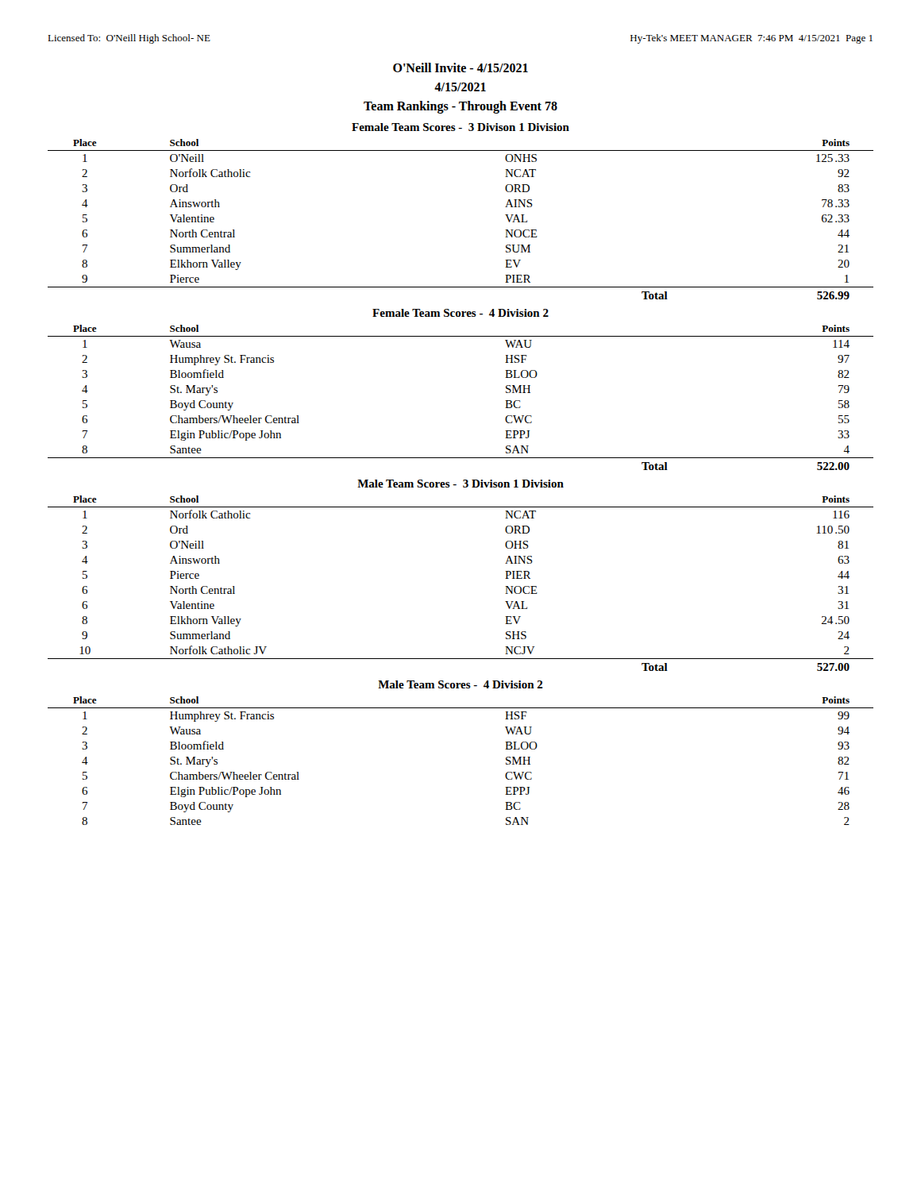Licensed To: O'Neill High School- NE Hy-Tek's MEET MANAGER 7:46 PM 4/15/2021 Page 1
O'Neill Invite - 4/15/2021
4/15/2021
Team Rankings - Through Event 78
Female Team Scores - 3 Divison 1 Division
| Place | School | | Points |
| --- | --- | --- | --- |
| 1 | O'Neill | ONHS | 125 .33 |
| 2 | Norfolk Catholic | NCAT | 92 |
| 3 | Ord | ORD | 83 |
| 4 | Ainsworth | AINS | 78 .33 |
| 5 | Valentine | VAL | 62 .33 |
| 6 | North Central | NOCE | 44 |
| 7 | Summerland | SUM | 21 |
| 8 | Elkhorn Valley | EV | 20 |
| 9 | Pierce | PIER | 1 |
| | | Total | 526.99 |
Female Team Scores - 4 Division 2
| Place | School | | Points |
| --- | --- | --- | --- |
| 1 | Wausa | WAU | 114 |
| 2 | Humphrey St. Francis | HSF | 97 |
| 3 | Bloomfield | BLOO | 82 |
| 4 | St. Mary's | SMH | 79 |
| 5 | Boyd County | BC | 58 |
| 6 | Chambers/Wheeler Central | CWC | 55 |
| 7 | Elgin Public/Pope John | EPPJ | 33 |
| 8 | Santee | SAN | 4 |
| | | Total | 522.00 |
Male Team Scores - 3 Divison 1 Division
| Place | School | | Points |
| --- | --- | --- | --- |
| 1 | Norfolk Catholic | NCAT | 116 |
| 2 | Ord | ORD | 110 .50 |
| 3 | O'Neill | OHS | 81 |
| 4 | Ainsworth | AINS | 63 |
| 5 | Pierce | PIER | 44 |
| 6 | North Central | NOCE | 31 |
| 6 | Valentine | VAL | 31 |
| 8 | Elkhorn Valley | EV | 24 .50 |
| 9 | Summerland | SHS | 24 |
| 10 | Norfolk Catholic JV | NCJV | 2 |
| | | Total | 527.00 |
Male Team Scores - 4 Division 2
| Place | School | | Points |
| --- | --- | --- | --- |
| 1 | Humphrey St. Francis | HSF | 99 |
| 2 | Wausa | WAU | 94 |
| 3 | Bloomfield | BLOO | 93 |
| 4 | St. Mary's | SMH | 82 |
| 5 | Chambers/Wheeler Central | CWC | 71 |
| 6 | Elgin Public/Pope John | EPPJ | 46 |
| 7 | Boyd County | BC | 28 |
| 8 | Santee | SAN | 2 |